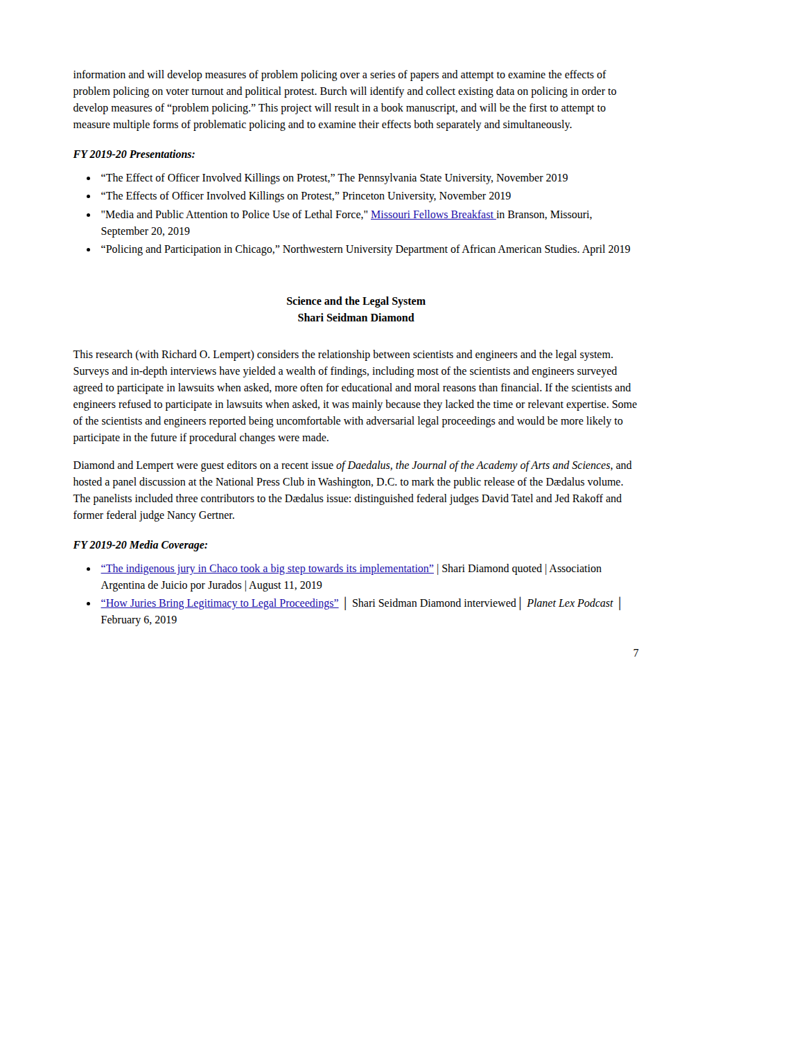information and will develop measures of problem policing over a series of papers and attempt to examine the effects of problem policing on voter turnout and political protest. Burch will identify and collect existing data on policing in order to develop measures of “problem policing.” This project will result in a book manuscript, and will be the first to attempt to measure multiple forms of problematic policing and to examine their effects both separately and simultaneously.
FY 2019-20 Presentations:
“The Effect of Officer Involved Killings on Protest,” The Pennsylvania State University, November 2019
“The Effects of Officer Involved Killings on Protest,” Princeton University, November 2019
"Media and Public Attention to Police Use of Lethal Force," Missouri Fellows Breakfast in Branson, Missouri, September 20, 2019
“Policing and Participation in Chicago,” Northwestern University Department of African American Studies. April 2019
Science and the Legal System
Shari Seidman Diamond
This research (with Richard O. Lempert) considers the relationship between scientists and engineers and the legal system. Surveys and in-depth interviews have yielded a wealth of findings, including most of the scientists and engineers surveyed agreed to participate in lawsuits when asked, more often for educational and moral reasons than financial. If the scientists and engineers refused to participate in lawsuits when asked, it was mainly because they lacked the time or relevant expertise. Some of the scientists and engineers reported being uncomfortable with adversarial legal proceedings and would be more likely to participate in the future if procedural changes were made.
Diamond and Lempert were guest editors on a recent issue of Daedalus, the Journal of the Academy of Arts and Sciences, and hosted a panel discussion at the National Press Club in Washington, D.C. to mark the public release of the Dædalus volume. The panelists included three contributors to the Dædalus issue: distinguished federal judges David Tatel and Jed Rakoff and former federal judge Nancy Gertner.
FY 2019-20 Media Coverage:
“The indigenous jury in Chaco took a big step towards its implementation” | Shari Diamond quoted | Association Argentina de Juicio por Jurados | August 11, 2019
“How Juries Bring Legitimacy to Legal Proceedings” │ Shari Seidman Diamond interviewed│ Planet Lex Podcast │ February 6, 2019
7